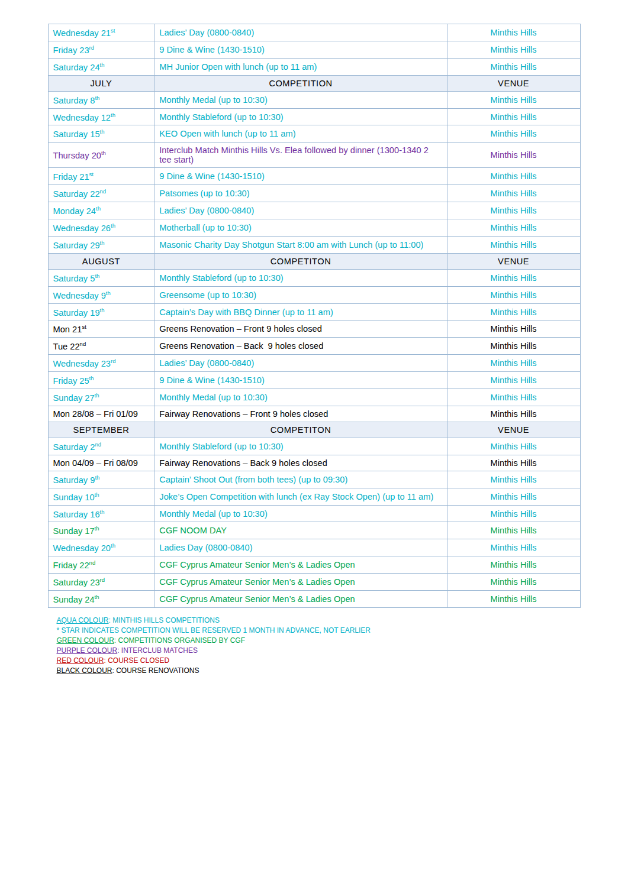| Wednesday 21 st | Ladies’ Day (0800-0840) | Minthis Hills |
| Friday 23 rd | 9 Dine & Wine (1430-1510) | Minthis Hills |
| Saturday 24 th | MH Junior Open with lunch (up to 11 am) | Minthis Hills |
| JULY | COMPETITION | VENUE |
| Saturday 8 th | Monthly Medal (up to 10:30) | Minthis Hills |
| Wednesday 12 th | Monthly Stableford (up to 10:30) | Minthis Hills |
| Saturday 15 th | KEO Open with lunch (up to 11 am) | Minthis Hills |
| Thursday 20 th | Interclub Match Minthis Hills Vs. Elea followed by dinner (1300-1340 2 tee start) | Minthis Hills |
| Friday 21 st | 9 Dine & Wine (1430-1510) | Minthis Hills |
| Saturday 22 nd | Patsomes (up to 10:30) | Minthis Hills |
| Monday 24 th | Ladies’ Day (0800-0840) | Minthis Hills |
| Wednesday 26 th | Motherball (up to 10:30) | Minthis Hills |
| Saturday 29 th | Masonic Charity Day Shotgun Start 8:00 am with Lunch (up to 11:00) | Minthis Hills |
| AUGUST | COMPETITON | VENUE |
| Saturday 5 th | Monthly Stableford (up to 10:30) | Minthis Hills |
| Wednesday 9 th | Greensome (up to 10:30) | Minthis Hills |
| Saturday 19 th | Captain’s Day with BBQ Dinner (up to 11 am) | Minthis Hills |
| Mon 21 st | Greens Renovation – Front 9 holes closed | Minthis Hills |
| Tue 22 nd | Greens Renovation – Back 9 holes closed | Minthis Hills |
| Wednesday 23 rd | Ladies’ Day (0800-0840) | Minthis Hills |
| Friday 25 th | 9 Dine & Wine (1430-1510) | Minthis Hills |
| Sunday 27 th | Monthly Medal (up to 10:30) | Minthis Hills |
| Mon 28/08 – Fri 01/09 | Fairway Renovations – Front 9 holes closed | Minthis Hills |
| SEPTEMBER | COMPETITON | VENUE |
| Saturday 2 nd | Monthly Stableford (up to 10:30) | Minthis Hills |
| Mon 04/09 – Fri 08/09 | Fairway Renovations – Back 9 holes closed | Minthis Hills |
| Saturday 9 th | Captain’ Shoot Out (from both tees) (up to 09:30) | Minthis Hills |
| Sunday 10 th | Joke’s Open Competition with lunch (ex Ray Stock Open) (up to 11 am) | Minthis Hills |
| Saturday 16 th | Monthly Medal (up to 10:30) | Minthis Hills |
| Sunday 17 th | CGF NOOM DAY | Minthis Hills |
| Wednesday 20 th | Ladies Day (0800-0840) | Minthis Hills |
| Friday 22 nd | CGF Cyprus Amateur Senior Men’s & Ladies Open | Minthis Hills |
| Saturday 23 rd | CGF Cyprus Amateur Senior Men’s & Ladies Open | Minthis Hills |
| Sunday 24 th | CGF Cyprus Amateur Senior Men’s & Ladies Open | Minthis Hills |
AQUA COLOUR: MINTHIS HILLS COMPETITIONS
* STAR INDICATES COMPETITION WILL BE RESERVED 1 MONTH IN ADVANCE, NOT EARLIER
GREEN COLOUR: COMPETITIONS ORGANISED BY CGF
PURPLE COLOUR: INTERCLUB MATCHES
RED COLOUR: COURSE CLOSED
BLACK COLOUR: COURSE RENOVATIONS